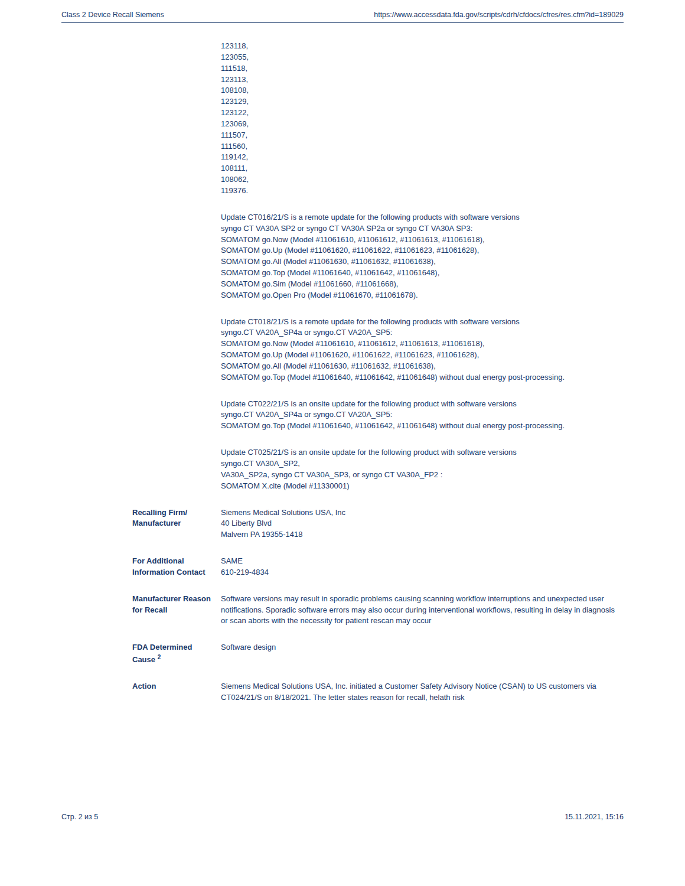Class 2 Device Recall Siemens
https://www.accessdata.fda.gov/scripts/cdrh/cfdocs/cfres/res.cfm?id=189029
123118,
123055,
111518,
123113,
108108,
123129,
123122,
123069,
111507,
111560,
119142,
108111,
108062,
119376.
Update CT016/21/S is a remote update for the following products with software versions
syngo CT VA30A SP2 or syngo CT VA30A SP2a or syngo CT VA30A SP3:
SOMATOM go.Now (Model #11061610, #11061612, #11061613, #11061618),
SOMATOM go.Up (Model #11061620, #11061622, #11061623, #11061628),
SOMATOM go.All (Model #11061630, #11061632, #11061638),
SOMATOM go.Top (Model #11061640, #11061642, #11061648),
SOMATOM go.Sim (Model #11061660, #11061668),
SOMATOM go.Open Pro (Model #11061670, #11061678).
Update CT018/21/S is a remote update for the following products with software versions
syngo.CT VA20A_SP4a or syngo.CT VA20A_SP5:
SOMATOM go.Now (Model #11061610, #11061612, #11061613, #11061618),
SOMATOM go.Up (Model #11061620, #11061622, #11061623, #11061628),
SOMATOM go.All (Model #11061630, #11061632, #11061638),
SOMATOM go.Top (Model #11061640, #11061642, #11061648) without dual energy post-processing.
Update CT022/21/S is an onsite update for the following product with software versions
syngo.CT VA20A_SP4a or syngo.CT VA20A_SP5:
SOMATOM go.Top (Model #11061640, #11061642, #11061648) without dual energy post-processing.
Update CT025/21/S is an onsite update for the following product with software versions
syngo.CT VA30A_SP2,
VA30A_SP2a, syngo CT VA30A_SP3, or syngo CT VA30A_FP2 :
SOMATOM X.cite (Model #11330001)
Recalling Firm/
Manufacturer
Siemens Medical Solutions USA, Inc
40 Liberty Blvd
Malvern PA 19355-1418
For Additional
Information Contact
SAME
610-219-4834
Manufacturer Reason
for Recall
Software versions may result in sporadic problems causing scanning workflow interruptions and unexpected user notifications. Sporadic software errors may also occur during interventional workflows, resulting in delay in diagnosis or scan aborts with the necessity for patient rescan may occur
FDA Determined
Cause 2
Software design
Action
Siemens Medical Solutions USA, Inc. initiated a Customer Safety Advisory Notice (CSAN) to US customers via CT024/21/S on 8/18/2021. The letter states reason for recall, helath risk
Стр. 2 из 5
15.11.2021, 15:16